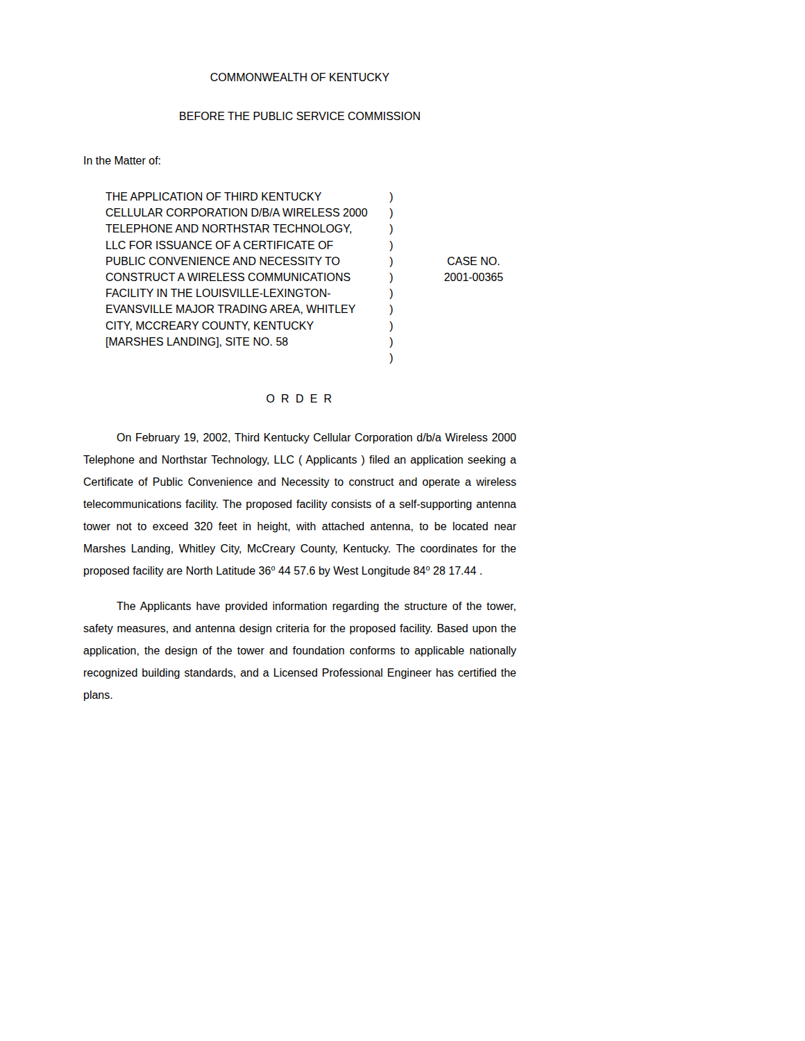COMMONWEALTH OF KENTUCKY
BEFORE THE PUBLIC SERVICE COMMISSION
In the Matter of:
| THE APPLICATION OF THIRD KENTUCKY CELLULAR CORPORATION D/B/A WIRELESS 2000 TELEPHONE AND NORTHSTAR TECHNOLOGY, LLC FOR ISSUANCE OF A CERTIFICATE OF PUBLIC CONVENIENCE AND NECESSITY TO CONSTRUCT A WIRELESS COMMUNICATIONS FACILITY IN THE LOUISVILLE-LEXINGTON- EVANSVILLE MAJOR TRADING AREA, WHITLEY CITY, MCCREARY COUNTY, KENTUCKY [MARSHES LANDING], SITE NO. 58 | ) ) ) ) ) ) ) ) ) ) ) | CASE NO. 2001-00365 |
O R D E R
On February 19, 2002, Third Kentucky Cellular Corporation d/b/a Wireless 2000 Telephone and Northstar Technology, LLC ( Applicants ) filed an application seeking a Certificate of Public Convenience and Necessity to construct and operate a wireless telecommunications facility. The proposed facility consists of a self-supporting antenna tower not to exceed 320 feet in height, with attached antenna, to be located near Marshes Landing, Whitley City, McCreary County, Kentucky. The coordinates for the proposed facility are North Latitude 36o 44 57.6 by West Longitude 84o 28 17.44 .
The Applicants have provided information regarding the structure of the tower, safety measures, and antenna design criteria for the proposed facility. Based upon the application, the design of the tower and foundation conforms to applicable nationally recognized building standards, and a Licensed Professional Engineer has certified the plans.